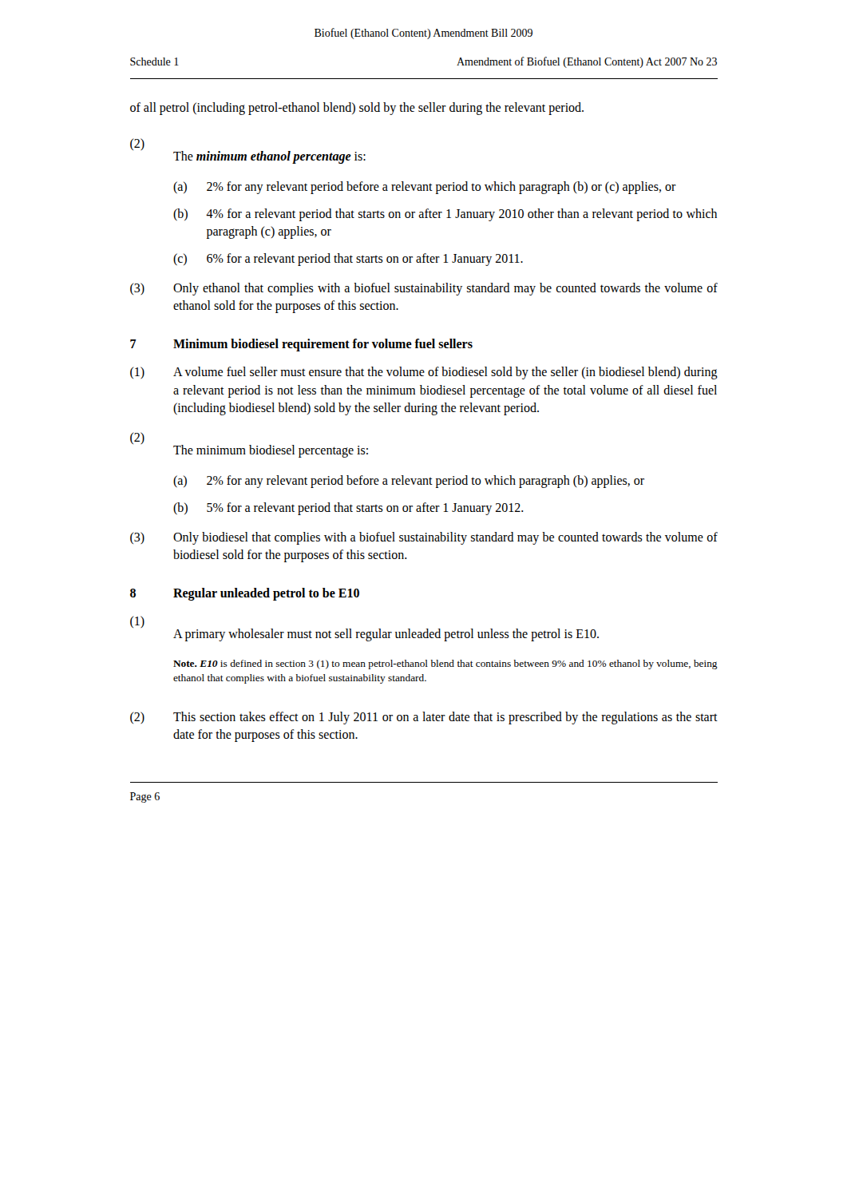Biofuel (Ethanol Content) Amendment Bill 2009
Schedule 1
Amendment of Biofuel (Ethanol Content) Act 2007 No 23
of all petrol (including petrol-ethanol blend) sold by the seller during the relevant period.
(2)
The minimum ethanol percentage is:
(a)
2% for any relevant period before a relevant period to which paragraph (b) or (c) applies, or
(b)
4% for a relevant period that starts on or after 1 January 2010 other than a relevant period to which paragraph (c) applies, or
(c)
6% for a relevant period that starts on or after 1 January 2011.
(3)
Only ethanol that complies with a biofuel sustainability standard may be counted towards the volume of ethanol sold for the purposes of this section.
7 Minimum biodiesel requirement for volume fuel sellers
(1)
A volume fuel seller must ensure that the volume of biodiesel sold by the seller (in biodiesel blend) during a relevant period is not less than the minimum biodiesel percentage of the total volume of all diesel fuel (including biodiesel blend) sold by the seller during the relevant period.
(2)
The minimum biodiesel percentage is:
(a)
2% for any relevant period before a relevant period to which paragraph (b) applies, or
(b)
5% for a relevant period that starts on or after 1 January 2012.
(3)
Only biodiesel that complies with a biofuel sustainability standard may be counted towards the volume of biodiesel sold for the purposes of this section.
8 Regular unleaded petrol to be E10
(1)
A primary wholesaler must not sell regular unleaded petrol unless the petrol is E10.
Note. E10 is defined in section 3 (1) to mean petrol-ethanol blend that contains between 9% and 10% ethanol by volume, being ethanol that complies with a biofuel sustainability standard.
(2)
This section takes effect on 1 July 2011 or on a later date that is prescribed by the regulations as the start date for the purposes of this section.
Page 6